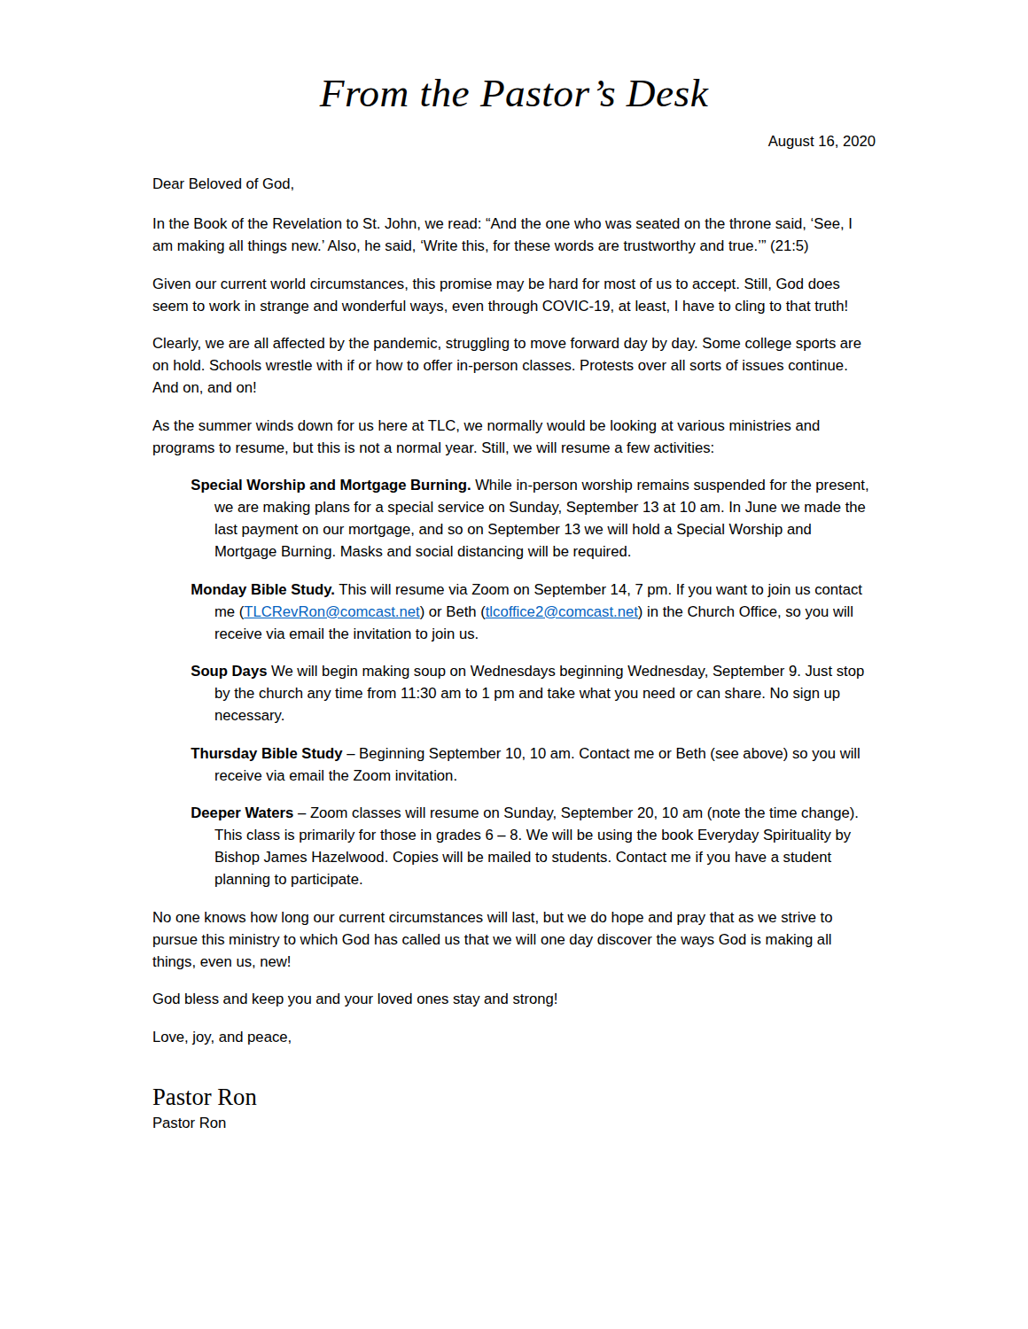From the Pastor’s Desk
August 16, 2020
Dear Beloved of God,
In the Book of the Revelation to St. John, we read: “And the one who was seated on the throne said, ‘See, I am making all things new.’ Also, he said, ‘Write this, for these words are trustworthy and true.’” (21:5)
Given our current world circumstances, this promise may be hard for most of us to accept. Still, God does seem to work in strange and wonderful ways, even through COVIC-19, at least, I have to cling to that truth!
Clearly, we are all affected by the pandemic, struggling to move forward day by day. Some college sports are on hold. Schools wrestle with if or how to offer in-person classes. Protests over all sorts of issues continue. And on, and on!
As the summer winds down for us here at TLC, we normally would be looking at various ministries and programs to resume, but this is not a normal year. Still, we will resume a few activities:
Special Worship and Mortgage Burning. While in-person worship remains suspended for the present, we are making plans for a special service on Sunday, September 13 at 10 am. In June we made the last payment on our mortgage, and so on September 13 we will hold a Special Worship and Mortgage Burning. Masks and social distancing will be required.
Monday Bible Study. This will resume via Zoom on September 14, 7 pm. If you want to join us contact me (TLCRevRon@comcast.net) or Beth (tlcoffice2@comcast.net) in the Church Office, so you will receive via email the invitation to join us.
Soup Days We will begin making soup on Wednesdays beginning Wednesday, September 9. Just stop by the church any time from 11:30 am to 1 pm and take what you need or can share. No sign up necessary.
Thursday Bible Study – Beginning September 10, 10 am. Contact me or Beth (see above) so you will receive via email the Zoom invitation.
Deeper Waters – Zoom classes will resume on Sunday, September 20, 10 am (note the time change). This class is primarily for those in grades 6 – 8. We will be using the book Everyday Spirituality by Bishop James Hazelwood. Copies will be mailed to students. Contact me if you have a student planning to participate.
No one knows how long our current circumstances will last, but we do hope and pray that as we strive to pursue this ministry to which God has called us that we will one day discover the ways God is making all things, even us, new!
God bless and keep you and your loved ones stay and strong!
Love, joy, and peace,
Pastor Ron
Pastor Ron